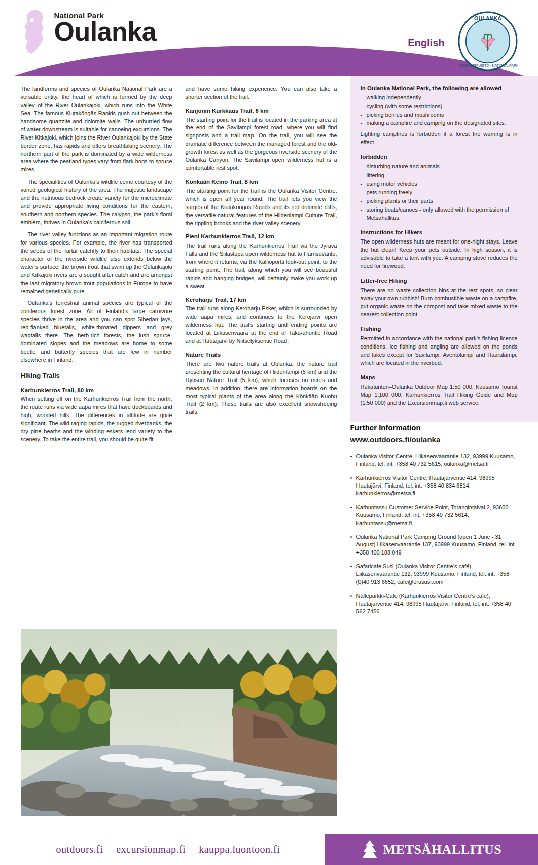National Park
Oulanka
English
OULANKA KANSALLISPUISTO · NATIONALPARK
The landforms and species of Oulanka National Park are a versatile entity, the heart of which is formed by the deep valley of the River Oulankajoki, which runs into the White Sea. The famous Kiutaköngäs Rapids gush out between the handsome quartzite and dolomite walls. The unhurried flow of water downstream is suitable for canoeing excursions. The River Kitkajoki, which joins the River Oulankajoki by the State border zone, has rapids and offers breathtaking scenery. The northern part of the park is dominated by a wide wilderness area where the peatland types vary from flark bogs to spruce mires.
The specialities of Oulanka’s wildlife come courtesy of the varied geological history of the area. The majestic landscape and the nutritious bedrock create variety for the microclimate and provide appropriate living conditions for the eastern, southern and northern species. The calypso, the park’s floral emblem, thrives in Oulanka’s calciferous soil.
The river valley functions as an important migration route for various species. For example, the river has transported the seeds of the Tartar catchfly to their habitats. The special character of the riverside wildlife also extends below the water’s surface: the brown trout that swim up the Oulankajoki and Kitkajoki rivers are a sought after catch and are amongst the last migratory brown trout populations in Europe to have remained genetically pure.
Oulanka’s terrestrial animal species are typical of the coniferous forest zone. All of Finland’s large carnivore species thrive in the area and you can spot Siberian jays, red-flanked bluetails, white-throated dippers and grey wagtails there. The herb-rich forests, the lush spruce-dominated slopes and the meadows are home to some beetle and butterfly species that are few in number elsewhere in Finland.
Hiking Trails
Karhunkierros Trail, 80 km
When setting off on the Karhunkierros Trail from the north, the route runs via wide aapa mires that have duckboards and high, wooded hills. The differences in altitude are quite significant. The wild raging rapids, the rugged riverbanks, the dry pine heaths and the winding eskers lend variety to the scenery. To take the entire trail, you should be quite fit
and have some hiking experience. You can also take a shorter section of the trail.
Kanjonin Kurkkaus Trail, 6 km
The starting point for the trail is located in the parking area at the end of the Savilampi forest road, where you will find signposts and a trail map. On the trail, you will see the dramatic difference between the managed forest and the old-growth forest as well as the gorgeous riverside scenery of the Oulanka Canyon. The Savilampi open wilderness hut is a comfortable rest spot.
Könkään Keino Trail, 8 km
The starting point for the trail is the Oulanka Visitor Centre, which is open all year round. The trail lets you view the surges of the Kiutaköngäs Rapids and its red dolomite cliffs, the versatile natural features of the Hiidenlampi Culture Trail, the rippling brooks and the river valley scenery.
Pieni Karhunkierros Trail, 12 km
The trail runs along the Karhunkierros Trail via the Jyrävä Falls and the Siilastupa open wilderness hut to Harrisuvanto, from where it returns, via the Kallioportti look-out point, to the starting point. The trail, along which you will see beautiful rapids and hanging bridges, will certainly make you work up a sweat.
Keroharju Trail, 17 km
The trail runs along Keroharju Esker, which is surrounded by wide aapa mires, and continues to the Kerojärvi open wilderness hut. The trail’s starting and ending points are located at Liikasenvaara at the end of Taka-ahontie Road and at Hautajärvi by Niitselyksentie Road.
Nature Trails
There are two nature trails at Oulanka: the nature trail presenting the cultural heritage of Hiidenlampi (5 km) and the Rytisuo Nature Trail (5 km), which focuses on mires and meadows. In addition, there are information boards on the most typical plants of the area along the Könkään Kuohu Trail (2 km). These trails are also excellent snowshoeing trails.
In Oulanka National Park, the following are allowed
walking independently
cycling (with some restrictions)
picking berries and mushrooms
making a campfire and camping on the designated sites.
Lighting campfires is forbidden if a forest fire warning is in effect.
forbidden
disturbing nature and animals
littering
using motor vehicles
pets running freely
picking plants or their parts
storing boats/canoes - only allowed with the permission of Metsähallitus.
Instructions for Hikers
The open wilderness huts are meant for one-night stays. Leave the hut clean! Keep your pets outside. In high season, it is advisable to take a tent with you. A camping stove reduces the need for firewood.
Litter-free Hiking
There are no waste collection bins at the rest spots, so clear away your own rubbish! Burn combustible waste on a campfire, put organic waste on the compost and take mixed waste to the nearest collection point.
Fishing
Permitted in accordance with the national park’s fishing licence conditions. Ice fishing and angling are allowed on the ponds and lakes except for Savilampi, Aventolampi and Haaralampi, which are located in the riverbed.
Maps
Rukatunturi–Oulanka Outdoor Map 1:50 000, Kuusamo Tourist Map 1:100 000, Karhunkierros Trail Hiking Guide and Map (1:50 000) and the Excursionmap.fi web service.
Further Information
www.outdoors.fi/oulanka
Oulanka Visitor Centre, Liikasenvaarantie 132, 93999 Kuusamo, Finland, tel. int. +358 40 732 5615, oulanka@metsa.fi
Karhunkierros Visitor Centre, Hautajärventie 414, 98995 Hautajärvi, Finland, tel. int. +358 40 834 6814, karhunkierros@metsa.fi
Karhuntassu Customer Service Point, Torangintaival 2, 93600 Kuusamo, Finland, tel. int. +358 40 732 5614, karhuntassu@metsa.fi
Oulanka National Park Camping Ground (open 1 June - 31 August) Liikasenvaarantie 137, 93999 Kuusamo, Finland, tel. int. +358 400 188 049
Safaricafe Susi (Oulanka Visitor Centre’s café), Liikasenvaarantie 132, 93999 Kuusamo, Finland, tel. int. +358 (0)40 913 6652, cafe@erasusi.com
Nalleparkki-Cafe (Karhunkierros Visitor Centre’s café), Hautajärventie 414, 98995 Hautajärvi, Finland, tel. int. +358 40 562 7456
outdoors.fi excursionmap.fi kauppa.luontoon.fi
METSÄHALLITUS